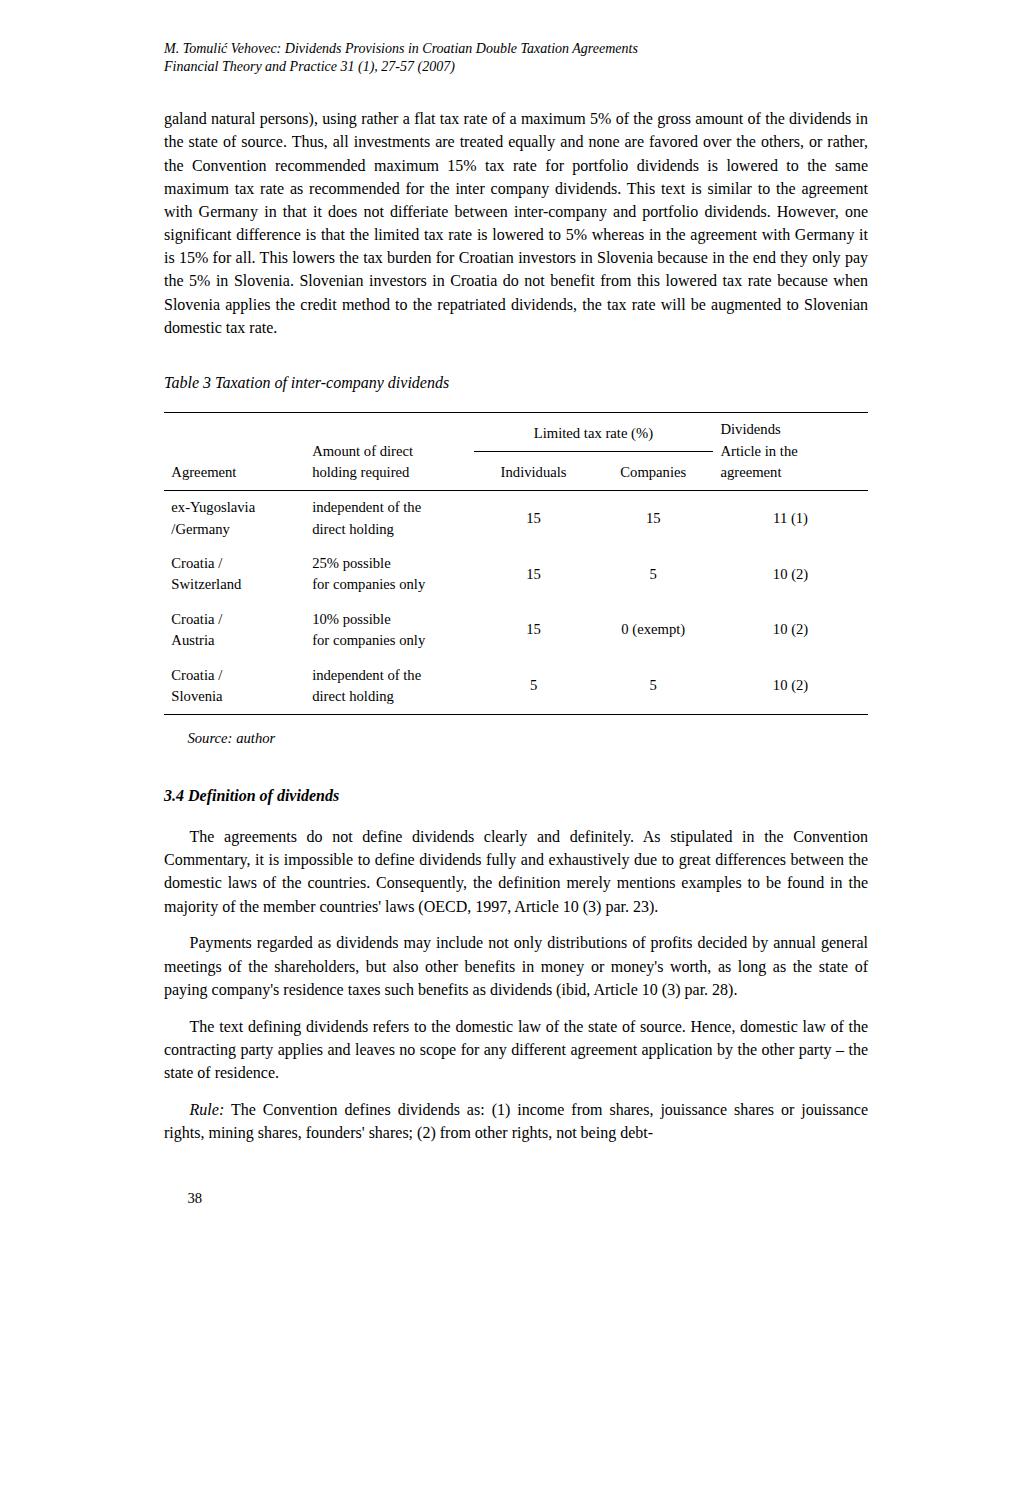M. Tomulić Vehovec: Dividends Provisions in Croatian Double Taxation Agreements
Financial Theory and Practice 31 (1), 27-57 (2007)
galand natural persons), using rather a flat tax rate of a maximum 5% of the gross amount of the dividends in the state of source. Thus, all investments are treated equally and none are favored over the others, or rather, the Convention recommended maximum 15% tax rate for portfolio dividends is lowered to the same maximum tax rate as recommended for the inter company dividends. This text is similar to the agreement with Germany in that it does not differiate between inter-company and portfolio dividends. However, one significant difference is that the limited tax rate is lowered to 5% whereas in the agreement with Germany it is 15% for all. This lowers the tax burden for Croatian investors in Slovenia because in the end they only pay the 5% in Slovenia. Slovenian investors in Croatia do not benefit from this lowered tax rate because when Slovenia applies the credit method to the repatriated dividends, the tax rate will be augmented to Slovenian domestic tax rate.
Table 3 Taxation of inter-company dividends
| Agreement | Amount of direct holding required | Limited tax rate (%) | Dividends Article in the agreement |
| --- | --- | --- | --- |
| Individuals | Companies |
| ex-Yugoslavia /Germany | independent of the direct holding | 15 | 15 | 11 (1) |
| Croatia / Switzerland | 25% possible for companies only | 15 | 5 | 10 (2) |
| Croatia / Austria | 10% possible for companies only | 15 | 0 (exempt) | 10 (2) |
| Croatia / Slovenia | independent of the direct holding | 5 | 5 | 10 (2) |
Source: author
3.4 Definition of dividends
The agreements do not define dividends clearly and definitely. As stipulated in the Convention Commentary, it is impossible to define dividends fully and exhaustively due to great differences between the domestic laws of the countries. Consequently, the definition merely mentions examples to be found in the majority of the member countries' laws (OECD, 1997, Article 10 (3) par. 23).
Payments regarded as dividends may include not only distributions of profits decided by annual general meetings of the shareholders, but also other benefits in money or money's worth, as long as the state of paying company's residence taxes such benefits as dividends (ibid, Article 10 (3) par. 28).
The text defining dividends refers to the domestic law of the state of source. Hence, domestic law of the contracting party applies and leaves no scope for any different agreement application by the other party – the state of residence.
Rule: The Convention defines dividends as: (1) income from shares, jouissance shares or jouissance rights, mining shares, founders' shares; (2) from other rights, not being debt-
38